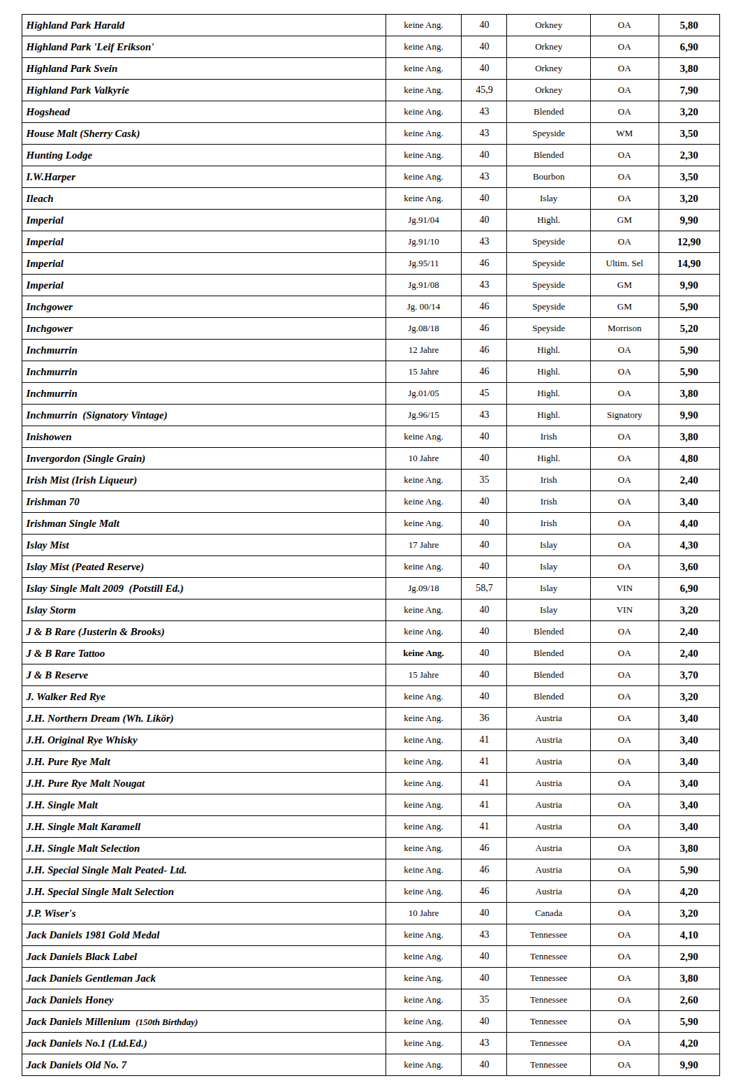| Highland Park Harald | keine Ang. | 40 | Orkney | OA | 5,80 |
| Highland Park 'Leif Erikson' | keine Ang. | 40 | Orkney | OA | 6,90 |
| Highland Park Svein | keine Ang. | 40 | Orkney | OA | 3,80 |
| Highland Park Valkyrie | keine Ang. | 45,9 | Orkney | OA | 7,90 |
| Hogshead | keine Ang. | 43 | Blended | OA | 3,20 |
| House Malt (Sherry Cask) | keine Ang. | 43 | Speyside | WM | 3,50 |
| Hunting Lodge | keine Ang. | 40 | Blended | OA | 2,30 |
| I.W.Harper | keine Ang. | 43 | Bourbon | OA | 3,50 |
| Ileach | keine Ang. | 40 | Islay | OA | 3,20 |
| Imperial | Jg.91/04 | 40 | Highl. | GM | 9,90 |
| Imperial | Jg.91/10 | 43 | Speyside | OA | 12,90 |
| Imperial | Jg.95/11 | 46 | Speyside | Ultim. Sel | 14,90 |
| Imperial | Jg.91/08 | 43 | Speyside | GM | 9,90 |
| Inchgower | Jg. 00/14 | 46 | Speyside | GM | 5,90 |
| Inchgower | Jg.08/18 | 46 | Speyside | Morrison | 5,20 |
| Inchmurrin | 12 Jahre | 46 | Highl. | OA | 5,90 |
| Inchmurrin | 15 Jahre | 46 | Highl. | OA | 5,90 |
| Inchmurrin | Jg.01/05 | 45 | Highl. | OA | 3,80 |
| Inchmurrin (Signatory Vintage) | Jg.96/15 | 43 | Highl. | Signatory | 9,90 |
| Inishowen | keine Ang. | 40 | Irish | OA | 3,80 |
| Invergordon (Single Grain) | 10 Jahre | 40 | Highl. | OA | 4,80 |
| Irish Mist (Irish Liqueur) | keine Ang. | 35 | Irish | OA | 2,40 |
| Irishman 70 | keine Ang. | 40 | Irish | OA | 3,40 |
| Irishman Single Malt | keine Ang. | 40 | Irish | OA | 4,40 |
| Islay Mist | 17 Jahre | 40 | Islay | OA | 4,30 |
| Islay Mist (Peated Reserve) | keine Ang. | 40 | Islay | OA | 3,60 |
| Islay Single Malt 2009 (Potstill Ed.) | Jg.09/18 | 58,7 | Islay | VIN | 6,90 |
| Islay Storm | keine Ang. | 40 | Islay | VIN | 3,20 |
| J & B Rare (Justerin & Brooks) | keine Ang. | 40 | Blended | OA | 2,40 |
| J & B Rare Tattoo | keine Ang. | 40 | Blended | OA | 2,40 |
| J & B Reserve | 15 Jahre | 40 | Blended | OA | 3,70 |
| J. Walker Red Rye | keine Ang. | 40 | Blended | OA | 3,20 |
| J.H. Northern Dream (Wh. Likör) | keine Ang. | 36 | Austria | OA | 3,40 |
| J.H. Original Rye Whisky | keine Ang. | 41 | Austria | OA | 3,40 |
| J.H. Pure Rye Malt | keine Ang. | 41 | Austria | OA | 3,40 |
| J.H. Pure Rye Malt Nougat | keine Ang. | 41 | Austria | OA | 3,40 |
| J.H. Single Malt | keine Ang. | 41 | Austria | OA | 3,40 |
| J.H. Single Malt Karamell | keine Ang. | 41 | Austria | OA | 3,40 |
| J.H. Single Malt Selection | keine Ang. | 46 | Austria | OA | 3,80 |
| J.H. Special Single Malt Peated- Ltd. | keine Ang. | 46 | Austria | OA | 5,90 |
| J.H. Special Single Malt Selection | keine Ang. | 46 | Austria | OA | 4,20 |
| J.P. Wiser's | 10 Jahre | 40 | Canada | OA | 3,20 |
| Jack Daniels 1981 Gold Medal | keine Ang. | 43 | Tennessee | OA | 4,10 |
| Jack Daniels Black Label | keine Ang. | 40 | Tennessee | OA | 2,90 |
| Jack Daniels Gentleman Jack | keine Ang. | 40 | Tennessee | OA | 3,80 |
| Jack Daniels Honey | keine Ang. | 35 | Tennessee | OA | 2,60 |
| Jack Daniels Millenium (150th Birthday) | keine Ang. | 40 | Tennessee | OA | 5,90 |
| Jack Daniels No.1 (Ltd.Ed.) | keine Ang. | 43 | Tennessee | OA | 4,20 |
| Jack Daniels Old No. 7 | keine Ang. | 40 | Tennessee | OA | 9,90 |